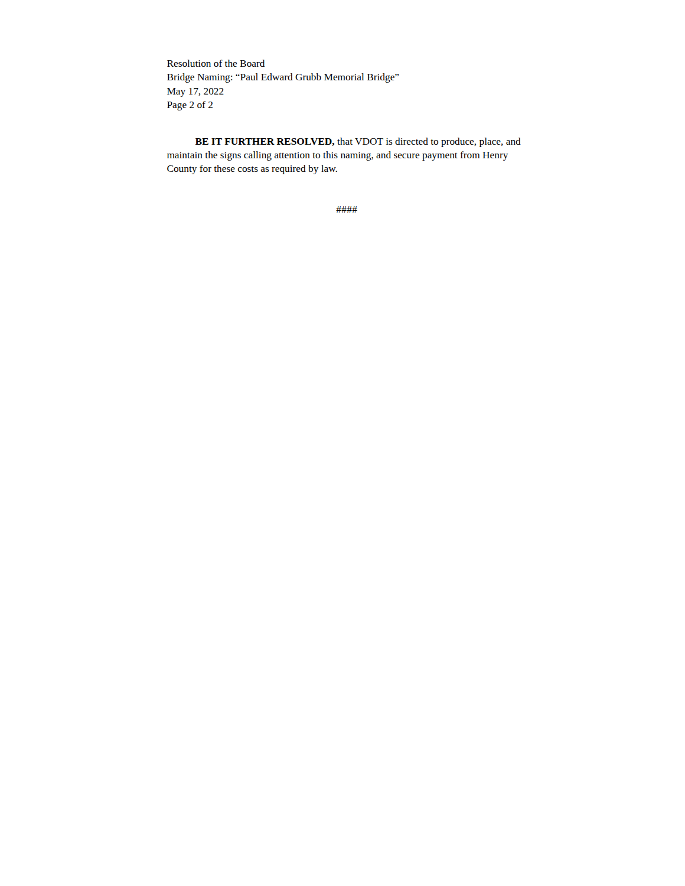Resolution of the Board
Bridge Naming: “Paul Edward Grubb Memorial Bridge”
May 17, 2022
Page 2 of 2
BE IT FURTHER RESOLVED, that VDOT is directed to produce, place, and maintain the signs calling attention to this naming, and secure payment from Henry County for these costs as required by law.
####